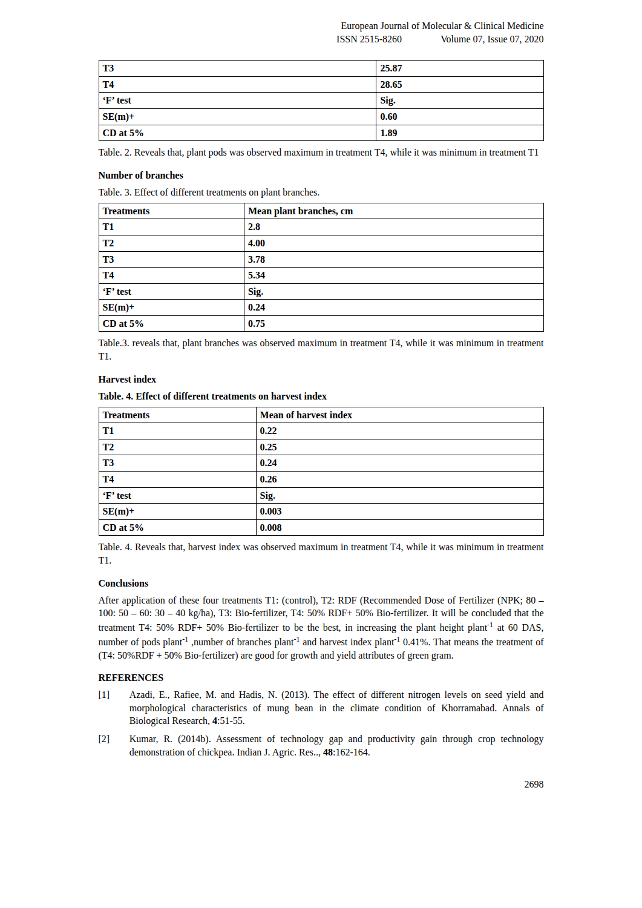European Journal of Molecular & Clinical Medicine ISSN 2515-8260 Volume 07, Issue 07, 2020
| T3 | 25.87 |
| T4 | 28.65 |
| ‘F’ test | Sig. |
| SE(m)+ | 0.60 |
| CD at 5% | 1.89 |
Table. 2. Reveals that, plant pods was observed maximum in treatment T4, while it was minimum in treatment T1
Number of branches
Table. 3. Effect of different treatments on plant branches.
| Treatments | Mean plant branches, cm |
| --- | --- |
| T1 | 2.8 |
| T2 | 4.00 |
| T3 | 3.78 |
| T4 | 5.34 |
| ‘F’ test | Sig. |
| SE(m)+ | 0.24 |
| CD at 5% | 0.75 |
Table.3. reveals that, plant branches was observed maximum in treatment T4, while it was minimum in treatment T1.
Harvest index
Table. 4. Effect of different treatments on harvest index
| Treatments | Mean of harvest index |
| --- | --- |
| T1 | 0.22 |
| T2 | 0.25 |
| T3 | 0.24 |
| T4 | 0.26 |
| ‘F’ test | Sig. |
| SE(m)+ | 0.003 |
| CD at 5% | 0.008 |
Table. 4. Reveals that, harvest index was observed maximum in treatment T4, while it was minimum in treatment T1.
Conclusions
After application of these four treatments T1: (control), T2: RDF (Recommended Dose of Fertilizer (NPK; 80 – 100: 50 – 60: 30 – 40 kg/ha), T3: Bio-fertilizer, T4: 50% RDF+ 50% Bio-fertilizer. It will be concluded that the treatment T4: 50% RDF+ 50% Bio-fertilizer to be the best, in increasing the plant height plant-1 at 60 DAS, number of pods plant-1 ,number of branches plant-1 and harvest index plant-1 0.41%. That means the treatment of (T4: 50%RDF + 50% Bio-fertilizer) are good for growth and yield attributes of green gram.
REFERENCES
[1] Azadi, E., Rafiee, M. and Hadis, N. (2013). The effect of different nitrogen levels on seed yield and morphological characteristics of mung bean in the climate condition of Khorramabad. Annals of Biological Research, 4:51-55.
[2] Kumar, R. (2014b). Assessment of technology gap and productivity gain through crop technology demonstration of chickpea. Indian J. Agric. Res.., 48:162-164.
2698